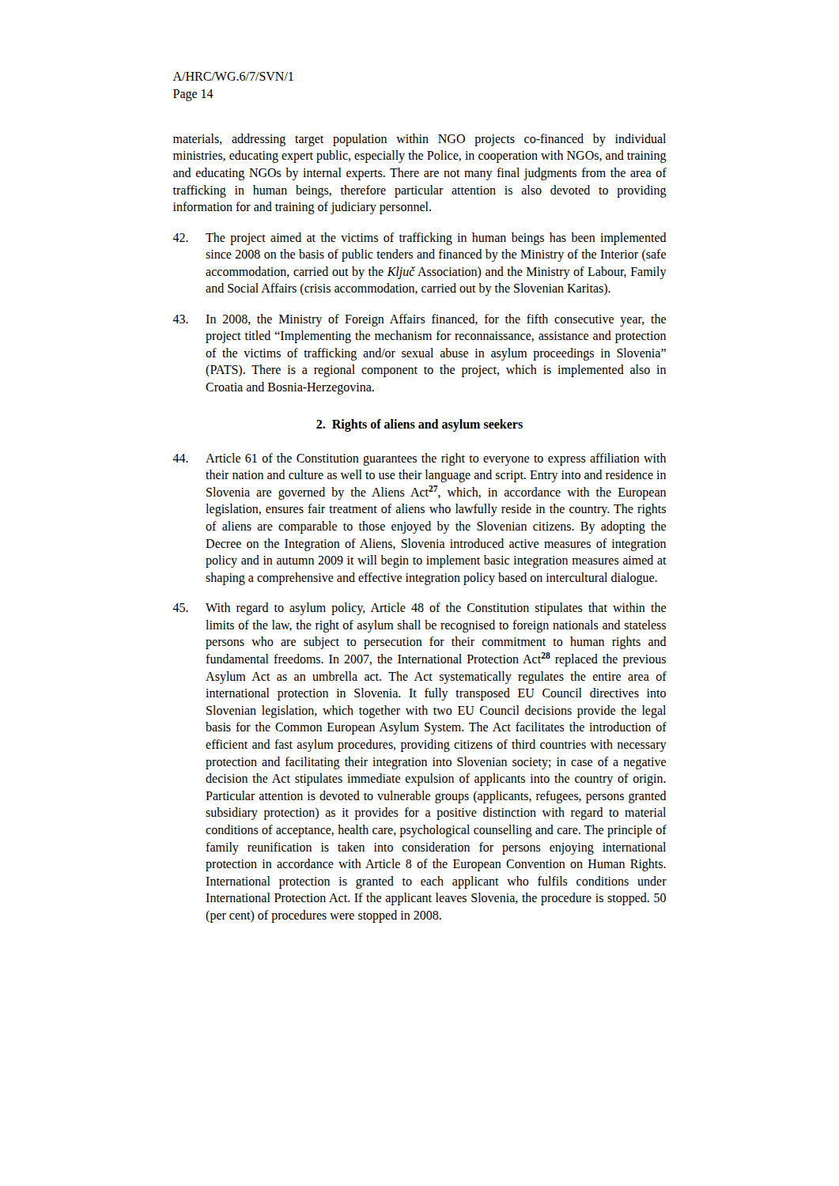A/HRC/WG.6/7/SVN/1
Page 14
materials, addressing target population within NGO projects co-financed by individual ministries, educating expert public, especially the Police, in cooperation with NGOs, and training and educating NGOs by internal experts. There are not many final judgments from the area of trafficking in human beings, therefore particular attention is also devoted to providing information for and training of judiciary personnel.
42.
The project aimed at the victims of trafficking in human beings has been implemented since 2008 on the basis of public tenders and financed by the Ministry of the Interior (safe accommodation, carried out by the Ključ Association) and the Ministry of Labour, Family and Social Affairs (crisis accommodation, carried out by the Slovenian Karitas).
43.
In 2008, the Ministry of Foreign Affairs financed, for the fifth consecutive year, the project titled “Implementing the mechanism for reconnaissance, assistance and protection of the victims of trafficking and/or sexual abuse in asylum proceedings in Slovenia” (PATS). There is a regional component to the project, which is implemented also in Croatia and Bosnia-Herzegovina.
2. Rights of aliens and asylum seekers
44.
Article 61 of the Constitution guarantees the right to everyone to express affiliation with their nation and culture as well to use their language and script. Entry into and residence in Slovenia are governed by the Aliens Act27, which, in accordance with the European legislation, ensures fair treatment of aliens who lawfully reside in the country. The rights of aliens are comparable to those enjoyed by the Slovenian citizens. By adopting the Decree on the Integration of Aliens, Slovenia introduced active measures of integration policy and in autumn 2009 it will begin to implement basic integration measures aimed at shaping a comprehensive and effective integration policy based on intercultural dialogue.
45.
With regard to asylum policy, Article 48 of the Constitution stipulates that within the limits of the law, the right of asylum shall be recognised to foreign nationals and stateless persons who are subject to persecution for their commitment to human rights and fundamental freedoms. In 2007, the International Protection Act28 replaced the previous Asylum Act as an umbrella act. The Act systematically regulates the entire area of international protection in Slovenia. It fully transposed EU Council directives into Slovenian legislation, which together with two EU Council decisions provide the legal basis for the Common European Asylum System. The Act facilitates the introduction of efficient and fast asylum procedures, providing citizens of third countries with necessary protection and facilitating their integration into Slovenian society; in case of a negative decision the Act stipulates immediate expulsion of applicants into the country of origin. Particular attention is devoted to vulnerable groups (applicants, refugees, persons granted subsidiary protection) as it provides for a positive distinction with regard to material conditions of acceptance, health care, psychological counselling and care. The principle of family reunification is taken into consideration for persons enjoying international protection in accordance with Article 8 of the European Convention on Human Rights. International protection is granted to each applicant who fulfils conditions under International Protection Act. If the applicant leaves Slovenia, the procedure is stopped. 50 (per cent) of procedures were stopped in 2008.